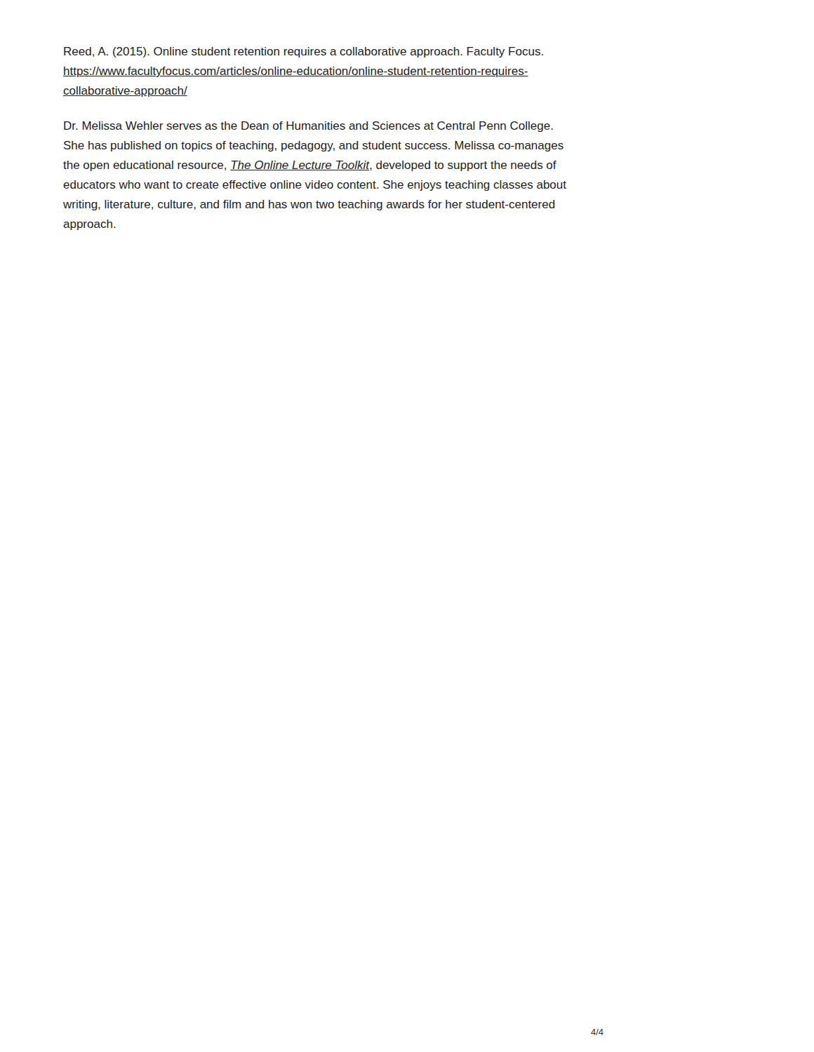Reed, A. (2015). Online student retention requires a collaborative approach. Faculty Focus. https://www.facultyfocus.com/articles/online-education/online-student-retention-requires-collaborative-approach/
Dr. Melissa Wehler serves as the Dean of Humanities and Sciences at Central Penn College. She has published on topics of teaching, pedagogy, and student success. Melissa co-manages the open educational resource, The Online Lecture Toolkit, developed to support the needs of educators who want to create effective online video content. She enjoys teaching classes about writing, literature, culture, and film and has won two teaching awards for her student-centered approach.
4/4